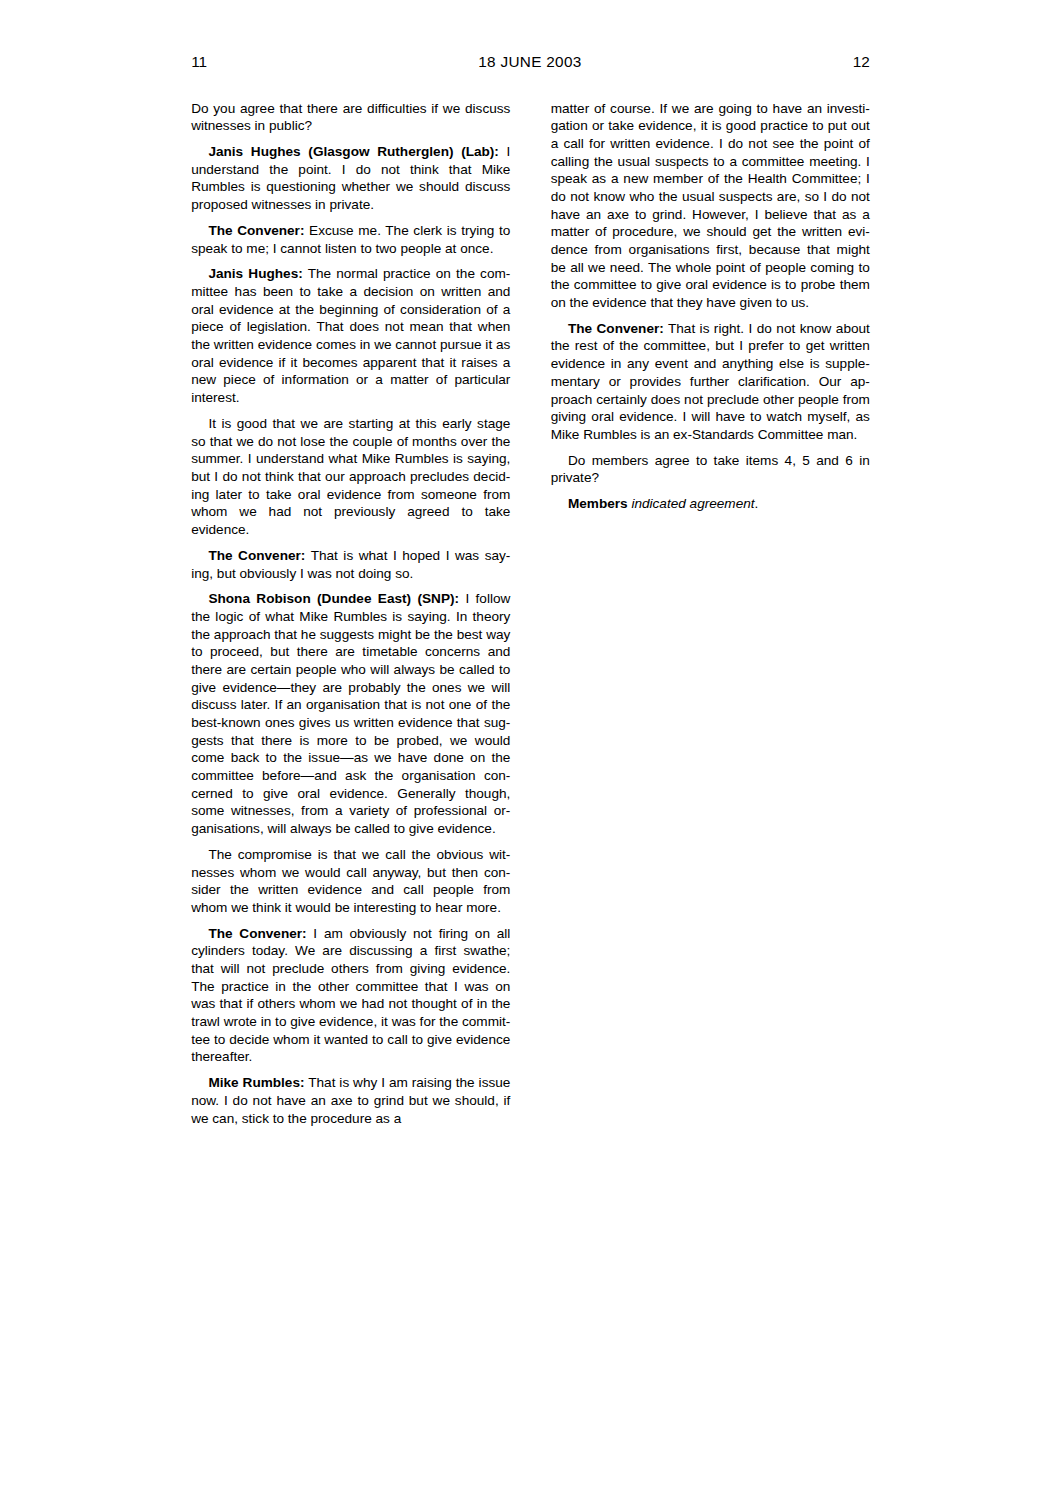11 18 JUNE 2003 12
Do you agree that there are difficulties if we discuss witnesses in public?
Janis Hughes (Glasgow Rutherglen) (Lab): I understand the point. I do not think that Mike Rumbles is questioning whether we should discuss proposed witnesses in private.
The Convener: Excuse me. The clerk is trying to speak to me; I cannot listen to two people at once.
Janis Hughes: The normal practice on the committee has been to take a decision on written and oral evidence at the beginning of consideration of a piece of legislation. That does not mean that when the written evidence comes in we cannot pursue it as oral evidence if it becomes apparent that it raises a new piece of information or a matter of particular interest.
It is good that we are starting at this early stage so that we do not lose the couple of months over the summer. I understand what Mike Rumbles is saying, but I do not think that our approach precludes deciding later to take oral evidence from someone from whom we had not previously agreed to take evidence.
The Convener: That is what I hoped I was saying, but obviously I was not doing so.
Shona Robison (Dundee East) (SNP): I follow the logic of what Mike Rumbles is saying. In theory the approach that he suggests might be the best way to proceed, but there are timetable concerns and there are certain people who will always be called to give evidence—they are probably the ones we will discuss later. If an organisation that is not one of the best-known ones gives us written evidence that suggests that there is more to be probed, we would come back to the issue—as we have done on the committee before—and ask the organisation concerned to give oral evidence. Generally though, some witnesses, from a variety of professional organisations, will always be called to give evidence.
The compromise is that we call the obvious witnesses whom we would call anyway, but then consider the written evidence and call people from whom we think it would be interesting to hear more.
The Convener: I am obviously not firing on all cylinders today. We are discussing a first swathe; that will not preclude others from giving evidence. The practice in the other committee that I was on was that if others whom we had not thought of in the trawl wrote in to give evidence, it was for the committee to decide whom it wanted to call to give evidence thereafter.
Mike Rumbles: That is why I am raising the issue now. I do not have an axe to grind but we should, if we can, stick to the procedure as a
matter of course. If we are going to have an investigation or take evidence, it is good practice to put out a call for written evidence. I do not see the point of calling the usual suspects to a committee meeting. I speak as a new member of the Health Committee; I do not know who the usual suspects are, so I do not have an axe to grind. However, I believe that as a matter of procedure, we should get the written evidence from organisations first, because that might be all we need. The whole point of people coming to the committee to give oral evidence is to probe them on the evidence that they have given to us.
The Convener: That is right. I do not know about the rest of the committee, but I prefer to get written evidence in any event and anything else is supplementary or provides further clarification. Our approach certainly does not preclude other people from giving oral evidence. I will have to watch myself, as Mike Rumbles is an ex-Standards Committee man.
Do members agree to take items 4, 5 and 6 in private?
Members indicated agreement.